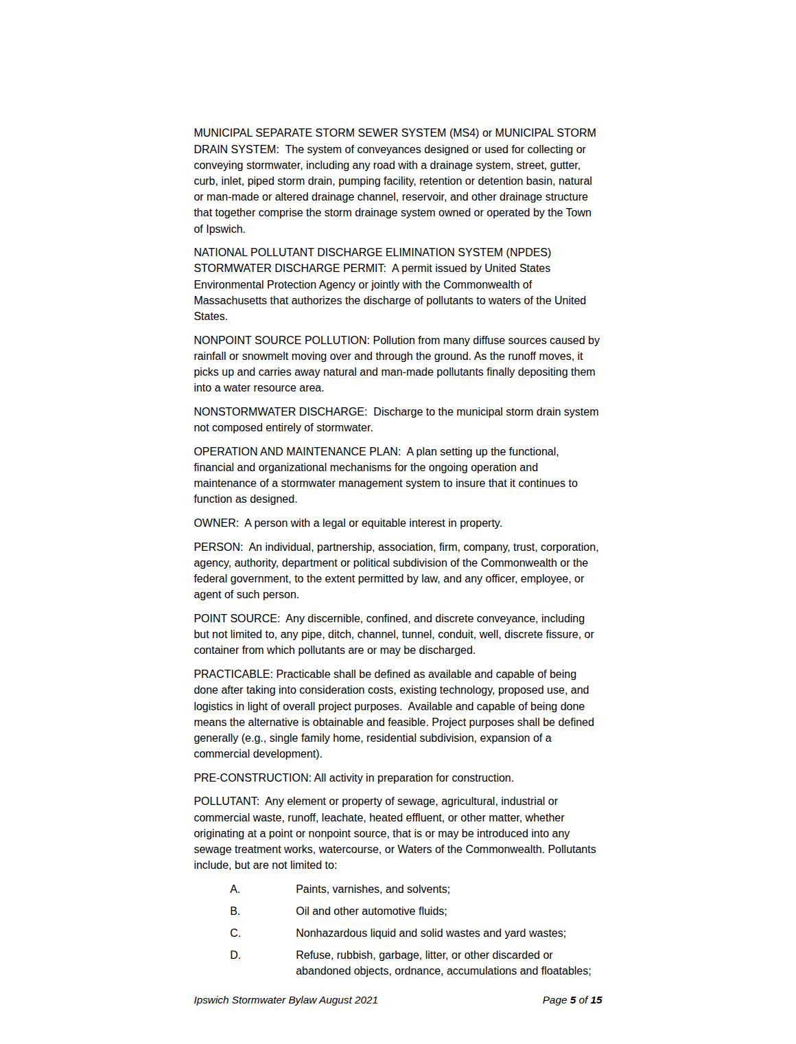MUNICIPAL SEPARATE STORM SEWER SYSTEM (MS4) or MUNICIPAL STORM DRAIN SYSTEM: The system of conveyances designed or used for collecting or conveying stormwater, including any road with a drainage system, street, gutter, curb, inlet, piped storm drain, pumping facility, retention or detention basin, natural or man-made or altered drainage channel, reservoir, and other drainage structure that together comprise the storm drainage system owned or operated by the Town of Ipswich.
NATIONAL POLLUTANT DISCHARGE ELIMINATION SYSTEM (NPDES) STORMWATER DISCHARGE PERMIT: A permit issued by United States Environmental Protection Agency or jointly with the Commonwealth of Massachusetts that authorizes the discharge of pollutants to waters of the United States.
NONPOINT SOURCE POLLUTION: Pollution from many diffuse sources caused by rainfall or snowmelt moving over and through the ground. As the runoff moves, it picks up and carries away natural and man-made pollutants finally depositing them into a water resource area.
NONSTORMWATER DISCHARGE: Discharge to the municipal storm drain system not composed entirely of stormwater.
OPERATION AND MAINTENANCE PLAN: A plan setting up the functional, financial and organizational mechanisms for the ongoing operation and maintenance of a stormwater management system to insure that it continues to function as designed.
OWNER: A person with a legal or equitable interest in property.
PERSON: An individual, partnership, association, firm, company, trust, corporation, agency, authority, department or political subdivision of the Commonwealth or the federal government, to the extent permitted by law, and any officer, employee, or agent of such person.
POINT SOURCE: Any discernible, confined, and discrete conveyance, including but not limited to, any pipe, ditch, channel, tunnel, conduit, well, discrete fissure, or container from which pollutants are or may be discharged.
PRACTICABLE: Practicable shall be defined as available and capable of being done after taking into consideration costs, existing technology, proposed use, and logistics in light of overall project purposes. Available and capable of being done means the alternative is obtainable and feasible. Project purposes shall be defined generally (e.g., single family home, residential subdivision, expansion of a commercial development).
PRE-CONSTRUCTION: All activity in preparation for construction.
POLLUTANT: Any element or property of sewage, agricultural, industrial or commercial waste, runoff, leachate, heated effluent, or other matter, whether originating at a point or nonpoint source, that is or may be introduced into any sewage treatment works, watercourse, or Waters of the Commonwealth. Pollutants include, but are not limited to:
A. Paints, varnishes, and solvents;
B. Oil and other automotive fluids;
C. Nonhazardous liquid and solid wastes and yard wastes;
D. Refuse, rubbish, garbage, litter, or other discarded or abandoned objects, ordnance, accumulations and floatables;
Ipswich Stormwater Bylaw August 2021 Page 5 of 15